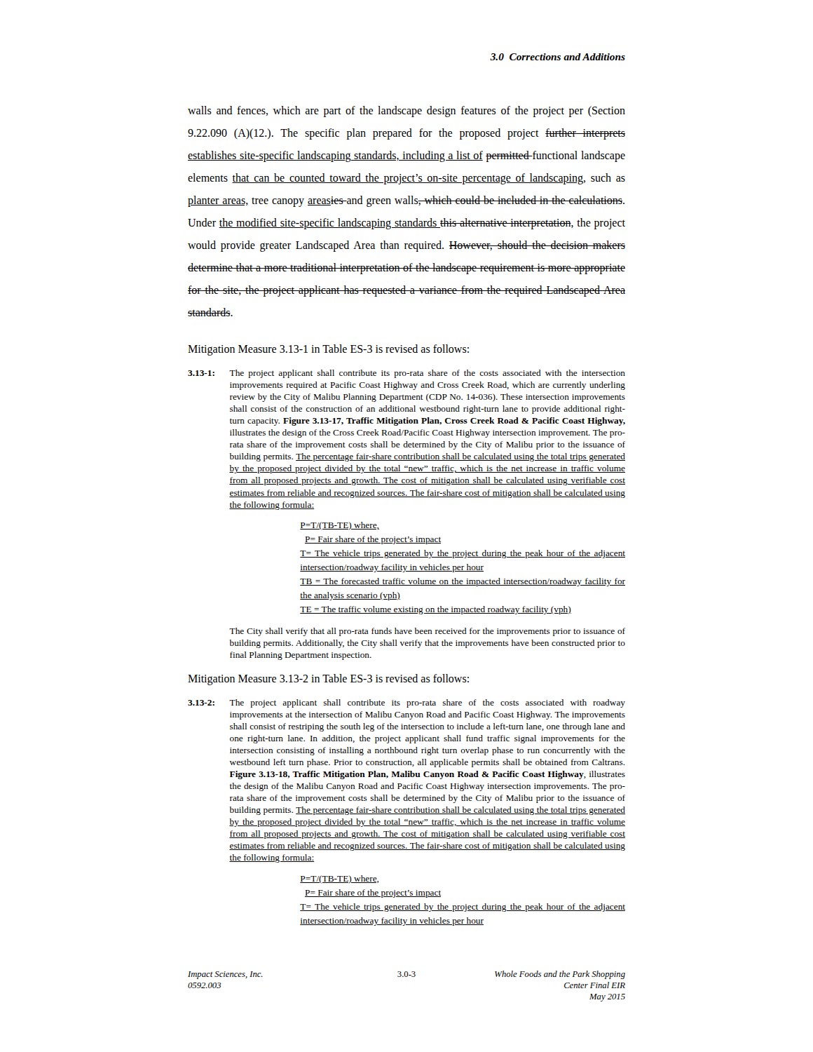3.0 Corrections and Additions
walls and fences, which are part of the landscape design features of the project per (Section 9.22.090 (A)(12.). The specific plan prepared for the proposed project further interprets establishes site-specific landscaping standards, including a list of permitted functional landscape elements that can be counted toward the project’s on-site percentage of landscaping, such as planter areas, tree canopy areas ies and green walls, which could be included in the calculations. Under the modified site-specific landscaping standards this alternative interpretation, the project would provide greater Landscaped Area than required. However, should the decision makers determine that a more traditional interpretation of the landscape requirement is more appropriate for the site, the project applicant has requested a variance from the required Landscaped Area standards.
Mitigation Measure 3.13-1 in Table ES-3 is revised as follows:
3.13-1:
The project applicant shall contribute its pro-rata share of the costs associated with the intersection improvements required at Pacific Coast Highway and Cross Creek Road, which are currently underling review by the City of Malibu Planning Department (CDP No. 14-036). These intersection improvements shall consist of the construction of an additional westbound right-turn lane to provide additional right-turn capacity. Figure 3.13-17, Traffic Mitigation Plan, Cross Creek Road & Pacific Coast Highway, illustrates the design of the Cross Creek Road/Pacific Coast Highway intersection improvement. The pro-rata share of the improvement costs shall be determined by the City of Malibu prior to the issuance of building permits. The percentage fair-share contribution shall be calculated using the total trips generated by the proposed project divided by the total “new” traffic, which is the net increase in traffic volume from all proposed projects and growth. The cost of mitigation shall be calculated using verifiable cost estimates from reliable and recognized sources. The fair-share cost of mitigation shall be calculated using the following formula:
P=T/(TB-TE) where,
P= Fair share of the project’s impact
T= The vehicle trips generated by the project during the peak hour of the adjacent intersection/roadway facility in vehicles per hour
TB = The forecasted traffic volume on the impacted intersection/roadway facility for the analysis scenario (vph)
TE = The traffic volume existing on the impacted roadway facility (vph)
The City shall verify that all pro-rata funds have been received for the improvements prior to issuance of building permits. Additionally, the City shall verify that the improvements have been constructed prior to final Planning Department inspection.
Mitigation Measure 3.13-2 in Table ES-3 is revised as follows:
3.13-2:
The project applicant shall contribute its pro-rata share of the costs associated with roadway improvements at the intersection of Malibu Canyon Road and Pacific Coast Highway. The improvements shall consist of restriping the south leg of the intersection to include a left-turn lane, one through lane and one right-turn lane. In addition, the project applicant shall fund traffic signal improvements for the intersection consisting of installing a northbound right turn overlap phase to run concurrently with the westbound left turn phase. Prior to construction, all applicable permits shall be obtained from Caltrans. Figure 3.13-18, Traffic Mitigation Plan, Malibu Canyon Road & Pacific Coast Highway, illustrates the design of the Malibu Canyon Road and Pacific Coast Highway intersection improvements. The pro-rata share of the improvement costs shall be determined by the City of Malibu prior to the issuance of building permits. The percentage fair-share contribution shall be calculated using the total trips generated by the proposed project divided by the total “new” traffic, which is the net increase in traffic volume from all proposed projects and growth. The cost of mitigation shall be calculated using verifiable cost estimates from reliable and recognized sources. The fair-share cost of mitigation shall be calculated using the following formula:
P=T/(TB-TE) where,
P= Fair share of the project’s impact
T= The vehicle trips generated by the project during the peak hour of the adjacent intersection/roadway facility in vehicles per hour
Impact Sciences, Inc.
0592.003
3.0-3
Whole Foods and the Park Shopping Center Final EIR
May 2015